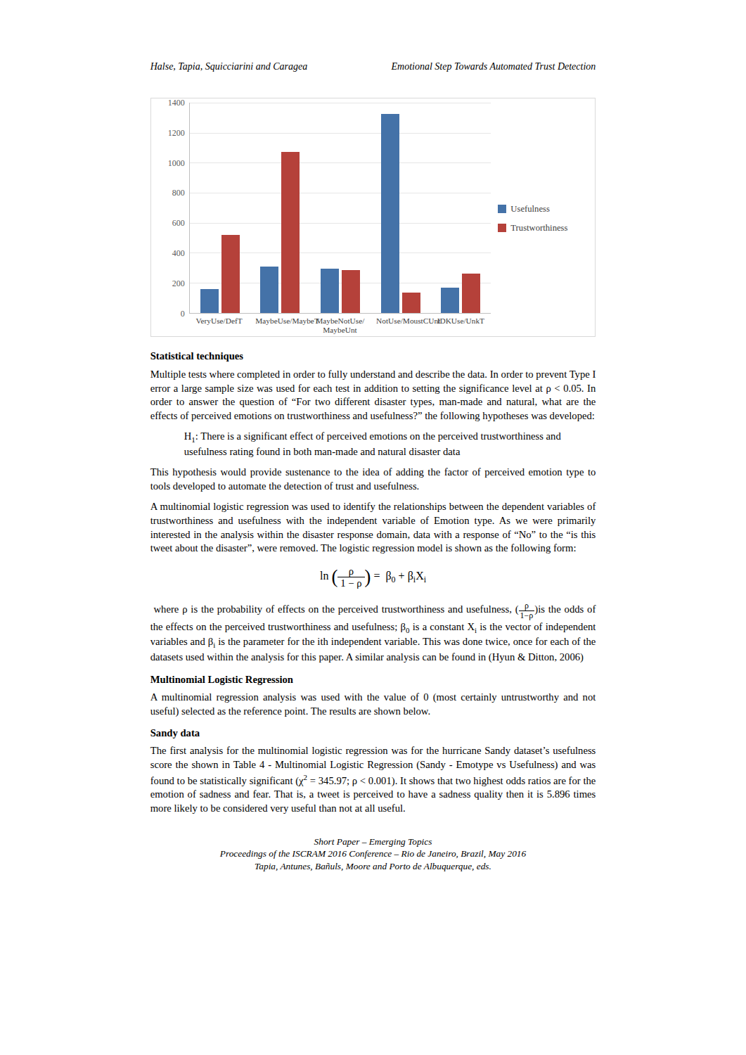Halse, Tapia, Squicciarini and Caragea
Emotional Step Towards Automated Trust Detection
1400 1200 1000 800 600 400 200 0
VeryUse/DefT
MaybeUse/MaybeT
MaybeNotUse/
MaybeUnt
NotUse/MoustCUnt
IDKUse/UnkT
Usefulness
Trustworthiness
Statistical techniques
Multiple tests where completed in order to fully understand and describe the data. In order to prevent Type I error a large sample size was used for each test in addition to setting the significance level at ρ < 0.05. In order to answer the question of “For two different disaster types, man-made and natural, what are the effects of perceived emotions on trustworthiness and usefulness?” the following hypotheses was developed:
H1: There is a significant effect of perceived emotions on the perceived trustworthiness and usefulness rating found in both man-made and natural disaster data
This hypothesis would provide sustenance to the idea of adding the factor of perceived emotion type to tools developed to automate the detection of trust and usefulness.
A multinomial logistic regression was used to identify the relationships between the dependent variables of trustworthiness and usefulness with the independent variable of Emotion type. As we were primarily interested in the analysis within the disaster response domain, data with a response of “No” to the “is this tweet about the disaster”, were removed. The logistic regression model is shown as the following form:
ln (ρ 1 − ρ) = β0 + βiXi
where ρ is the probability of effects on the perceived trustworthiness and usefulness, (ρ 1−ρ)is the odds of the effects on the perceived trustworthiness and usefulness; β0 is a constant Xi is the vector of independent variables and βi is the parameter for the ith independent variable. This was done twice, once for each of the datasets used within the analysis for this paper. A similar analysis can be found in (Hyun & Ditton, 2006)
Multinomial Logistic Regression
A multinomial regression analysis was used with the value of 0 (most certainly untrustworthy and not useful) selected as the reference point. The results are shown below.
Sandy data
The first analysis for the multinomial logistic regression was for the hurricane Sandy dataset’s usefulness score the shown in Table 4 - Multinomial Logistic Regression (Sandy - Emotype vs Usefulness) and was found to be statistically significant (χ2 = 345.97; ρ < 0.001). It shows that two highest odds ratios are for the emotion of sadness and fear. That is, a tweet is perceived to have a sadness quality then it is 5.896 times more likely to be considered very useful than not at all useful.
Short Paper – Emerging Topics
Proceedings of the ISCRAM 2016 Conference – Rio de Janeiro, Brazil, May 2016
Tapia, Antunes, Bañuls, Moore and Porto de Albuquerque, eds.